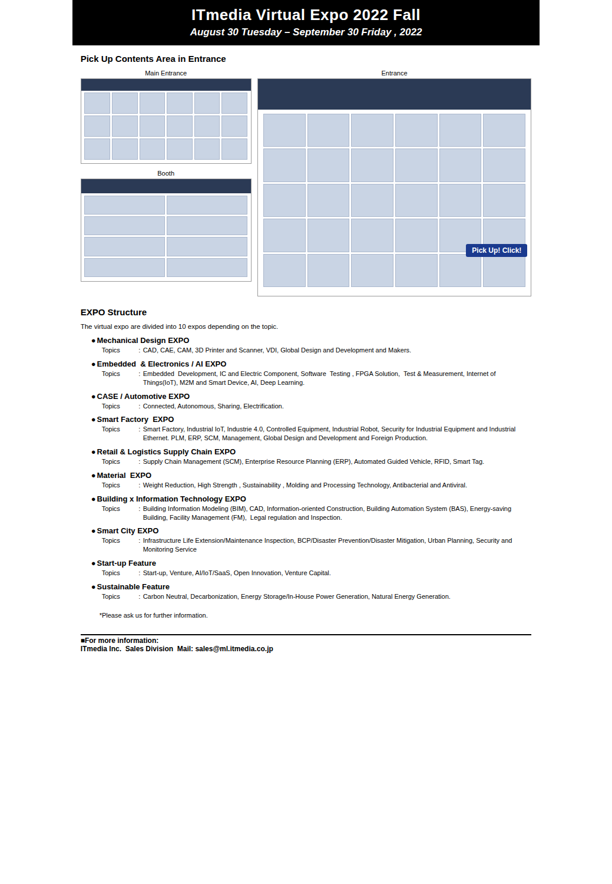ITmedia Virtual Expo 2022 Fall
August 30 Tuesday – September 30 Friday , 2022
Pick Up Contents Area in Entrance
Main Entrance
Booth
Entrance
Pick Up! Click!
EXPO Structure
The virtual expo are divided into 10 expos depending on the topic.
Mechanical Design EXPO
Topics: CAD, CAE, CAM, 3D Printer and Scanner, VDI, Global Design and Development and Makers.
Embedded & Electronics / AI EXPO
Topics: Embedded Development, IC and Electric Component, Software Testing , FPGA Solution, Test & Measurement, Internet of Things(IoT), M2M and Smart Device, AI, Deep Learning.
CASE / Automotive EXPO
Topics: Connected, Autonomous, Sharing, Electrification.
Smart Factory EXPO
Topics: Smart Factory, Industrial IoT, Industrie 4.0, Controlled Equipment, Industrial Robot, Security for Industrial Equipment and Industrial Ethernet. PLM, ERP, SCM, Management, Global Design and Development and Foreign Production.
Retail & Logistics Supply Chain EXPO
Topics: Supply Chain Management (SCM), Enterprise Resource Planning (ERP), Automated Guided Vehicle, RFID, Smart Tag.
Material EXPO
Topics: Weight Reduction, High Strength , Sustainability , Molding and Processing Technology, Antibacterial and Antiviral.
Building x Information Technology EXPO
Topics: Building Information Modeling (BIM), CAD, Information-oriented Construction, Building Automation System (BAS), Energy-saving Building, Facility Management (FM), Legal regulation and Inspection.
Smart City EXPO
Topics: Infrastructure Life Extension/Maintenance Inspection, BCP/Disaster Prevention/Disaster Mitigation, Urban Planning, Security and Monitoring Service
Start-up Feature
Topics: Start-up, Venture, AI/IoT/SaaS, Open Innovation, Venture Capital.
Sustainable Feature
Topics: Carbon Neutral, Decarbonization, Energy Storage/In-House Power Generation, Natural Energy Generation.
*Please ask us for further information.
■For more information:
ITmedia Inc. Sales Division Mail: sales@ml.itmedia.co.jp